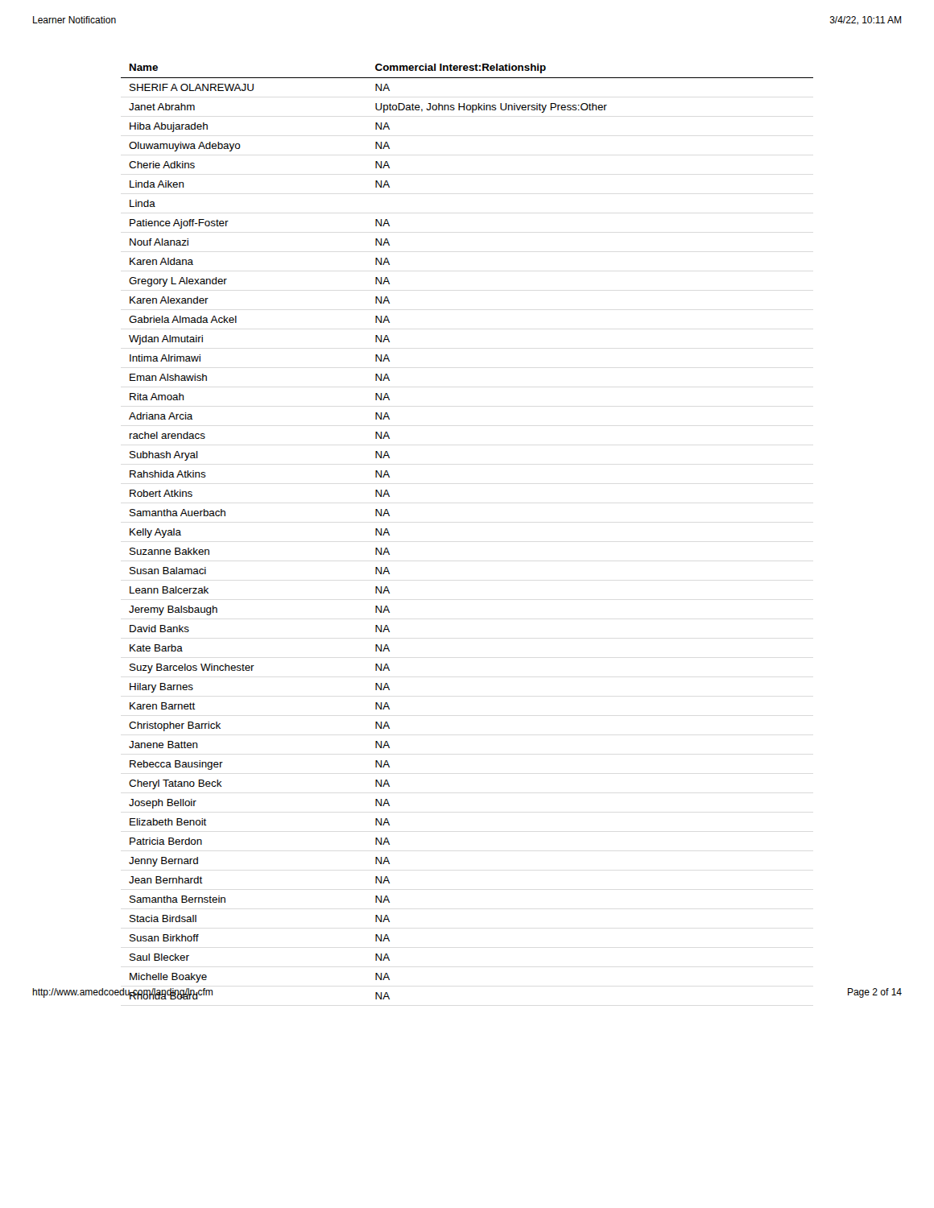Learner Notification
3/4/22, 10:11 AM
| Name | Commercial Interest:Relationship |
| --- | --- |
| SHERIF A OLANREWAJU | NA |
| Janet Abrahm | UptoDate, Johns Hopkins University Press:Other |
| Hiba Abujaradeh | NA |
| Oluwamuyiwa Adebayo | NA |
| Cherie Adkins | NA |
| Linda Aiken | NA |
| Linda | |
| Patience Ajoff-Foster | NA |
| Nouf Alanazi | NA |
| Karen Aldana | NA |
| Gregory L Alexander | NA |
| Karen Alexander | NA |
| Gabriela Almada Ackel | NA |
| Wjdan Almutairi | NA |
| Intima Alrimawi | NA |
| Eman Alshawish | NA |
| Rita Amoah | NA |
| Adriana Arcia | NA |
| rachel arendacs | NA |
| Subhash Aryal | NA |
| Rahshida Atkins | NA |
| Robert Atkins | NA |
| Samantha Auerbach | NA |
| Kelly Ayala | NA |
| Suzanne Bakken | NA |
| Susan Balamaci | NA |
| Leann Balcerzak | NA |
| Jeremy Balsbaugh | NA |
| David Banks | NA |
| Kate Barba | NA |
| Suzy Barcelos Winchester | NA |
| Hilary Barnes | NA |
| Karen Barnett | NA |
| Christopher Barrick | NA |
| Janene Batten | NA |
| Rebecca Bausinger | NA |
| Cheryl Tatano Beck | NA |
| Joseph Belloir | NA |
| Elizabeth Benoit | NA |
| Patricia Berdon | NA |
| Jenny Bernard | NA |
| Jean Bernhardt | NA |
| Samantha Bernstein | NA |
| Stacia Birdsall | NA |
| Susan Birkhoff | NA |
| Saul Blecker | NA |
| Michelle Boakye | NA |
| Rhonda Board | NA |
http://www.amedcoedu.com/landing/ln.cfm
Page 2 of 14